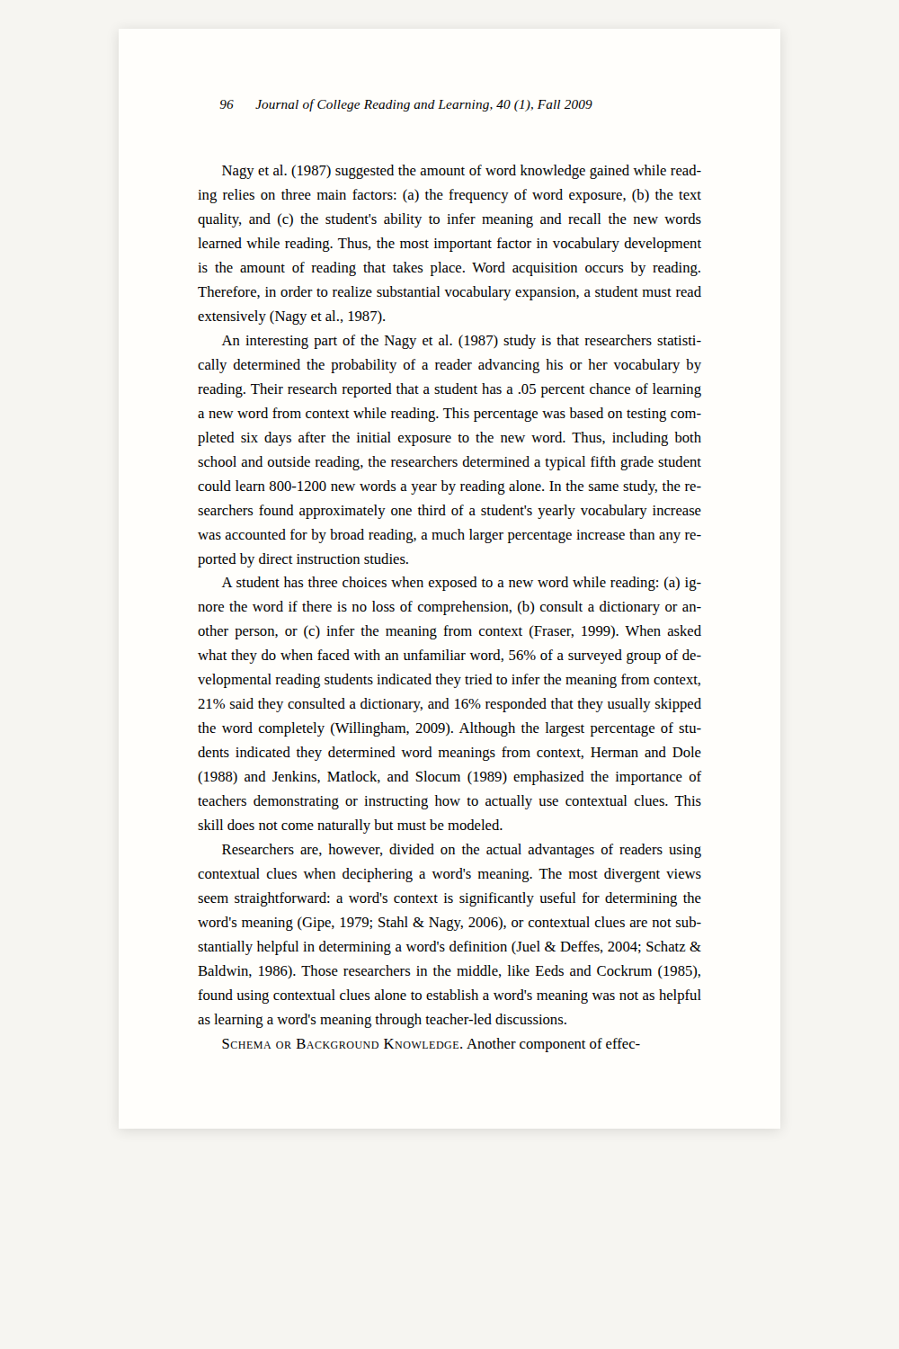96 Journal of College Reading and Learning, 40 (1), Fall 2009
Nagy et al. (1987) suggested the amount of word knowledge gained while reading relies on three main factors: (a) the frequency of word exposure, (b) the text quality, and (c) the student's ability to infer meaning and recall the new words learned while reading. Thus, the most important factor in vocabulary development is the amount of reading that takes place. Word acquisition occurs by reading. Therefore, in order to realize substantial vocabulary expansion, a student must read extensively (Nagy et al., 1987).
An interesting part of the Nagy et al. (1987) study is that researchers statistically determined the probability of a reader advancing his or her vocabulary by reading. Their research reported that a student has a .05 percent chance of learning a new word from context while reading. This percentage was based on testing completed six days after the initial exposure to the new word. Thus, including both school and outside reading, the researchers determined a typical fifth grade student could learn 800-1200 new words a year by reading alone. In the same study, the researchers found approximately one third of a student's yearly vocabulary increase was accounted for by broad reading, a much larger percentage increase than any reported by direct instruction studies.
A student has three choices when exposed to a new word while reading: (a) ignore the word if there is no loss of comprehension, (b) consult a dictionary or another person, or (c) infer the meaning from context (Fraser, 1999). When asked what they do when faced with an unfamiliar word, 56% of a surveyed group of developmental reading students indicated they tried to infer the meaning from context, 21% said they consulted a dictionary, and 16% responded that they usually skipped the word completely (Willingham, 2009). Although the largest percentage of students indicated they determined word meanings from context, Herman and Dole (1988) and Jenkins, Matlock, and Slocum (1989) emphasized the importance of teachers demonstrating or instructing how to actually use contextual clues. This skill does not come naturally but must be modeled.
Researchers are, however, divided on the actual advantages of readers using contextual clues when deciphering a word's meaning. The most divergent views seem straightforward: a word's context is significantly useful for determining the word's meaning (Gipe, 1979; Stahl & Nagy, 2006), or contextual clues are not substantially helpful in determining a word's definition (Juel & Deffes, 2004; Schatz & Baldwin, 1986). Those researchers in the middle, like Eeds and Cockrum (1985), found using contextual clues alone to establish a word's meaning was not as helpful as learning a word's meaning through teacher-led discussions.
Schema or Background Knowledge. Another component of effec-